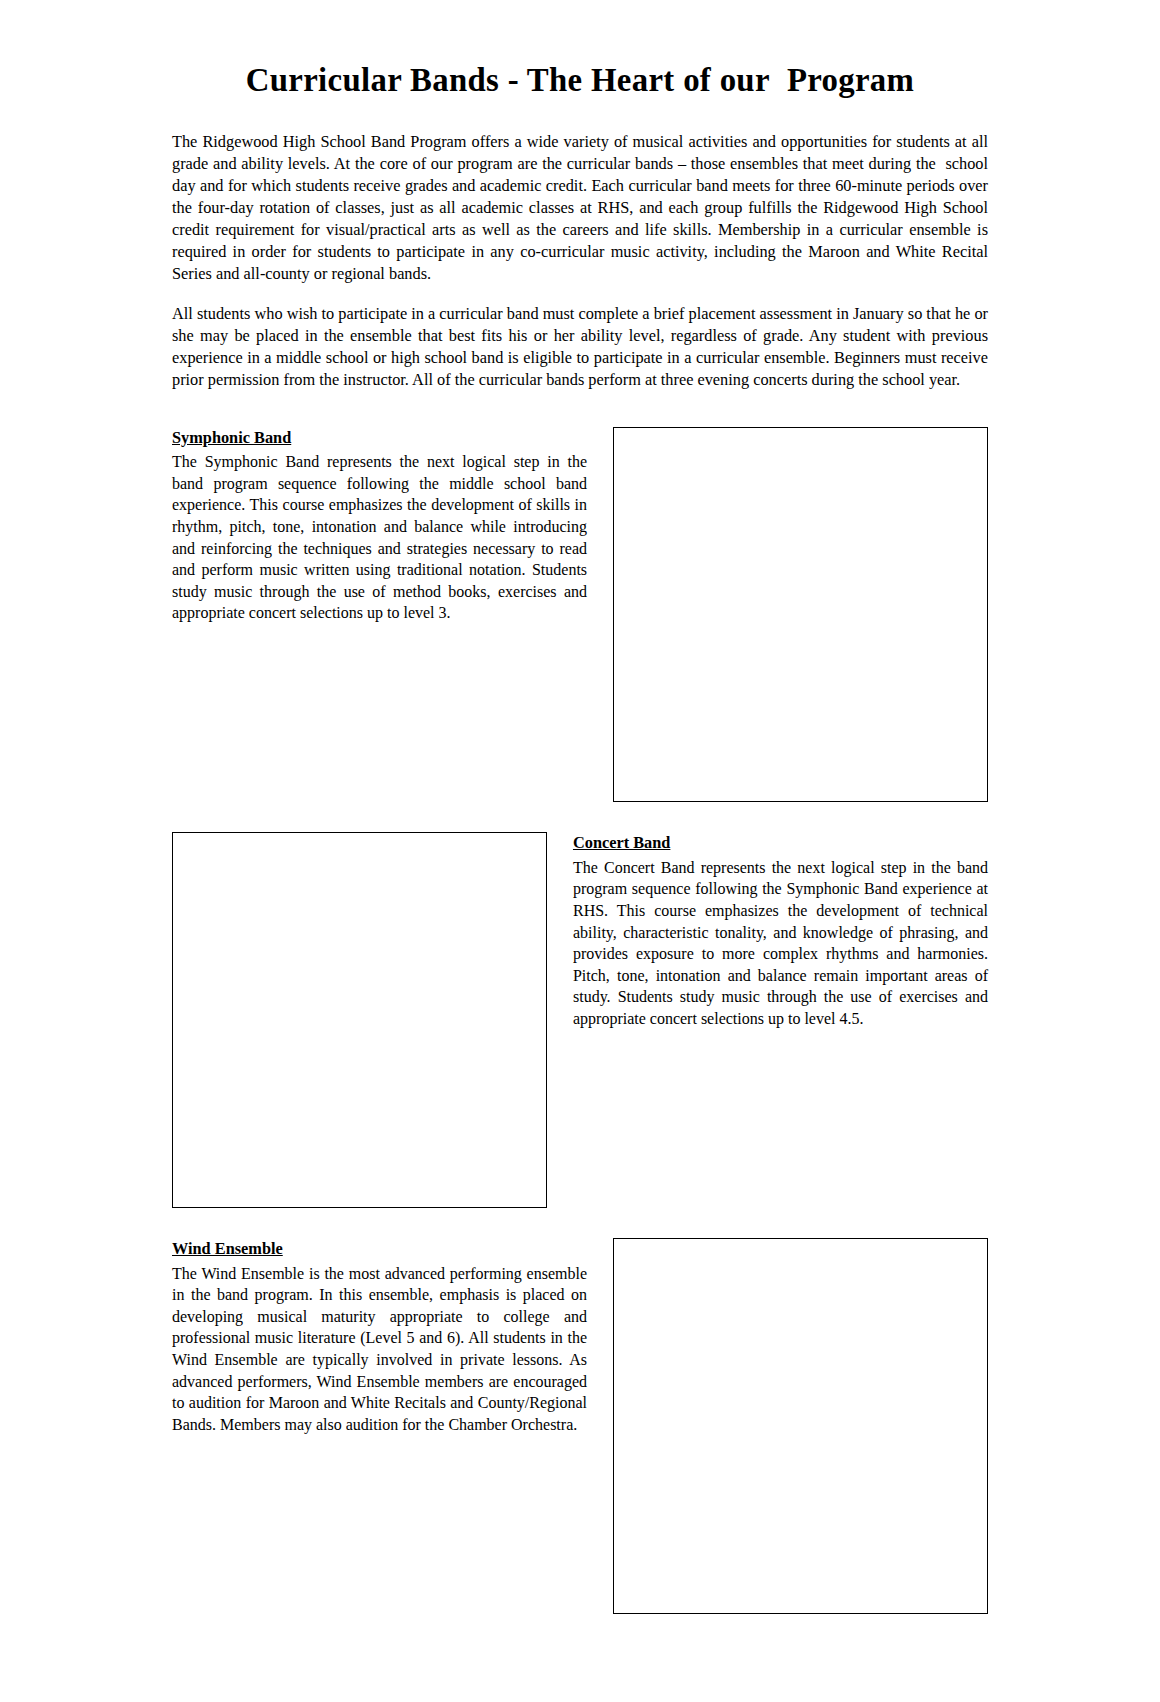Curricular Bands - The Heart of our Program
The Ridgewood High School Band Program offers a wide variety of musical activities and opportunities for students at all grade and ability levels. At the core of our program are the curricular bands – those ensembles that meet during the school day and for which students receive grades and academic credit. Each curricular band meets for three 60-minute periods over the four-day rotation of classes, just as all academic classes at RHS, and each group fulfills the Ridgewood High School credit requirement for visual/practical arts as well as the careers and life skills. Membership in a curricular ensemble is required in order for students to participate in any co-curricular music activity, including the Maroon and White Recital Series and all-county or regional bands.
All students who wish to participate in a curricular band must complete a brief placement assessment in January so that he or she may be placed in the ensemble that best fits his or her ability level, regardless of grade. Any student with previous experience in a middle school or high school band is eligible to participate in a curricular ensemble. Beginners must receive prior permission from the instructor. All of the curricular bands perform at three evening concerts during the school year.
Symphonic Band
The Symphonic Band represents the next logical step in the band program sequence following the middle school band experience. This course emphasizes the development of skills in rhythm, pitch, tone, intonation and balance while introducing and reinforcing the techniques and strategies necessary to read and perform music written using traditional notation. Students study music through the use of method books, exercises and appropriate concert selections up to level 3.
Concert Band
The Concert Band represents the next logical step in the band program sequence following the Symphonic Band experience at RHS. This course emphasizes the development of technical ability, characteristic tonality, and knowledge of phrasing, and provides exposure to more complex rhythms and harmonies. Pitch, tone, intonation and balance remain important areas of study. Students study music through the use of exercises and appropriate concert selections up to level 4.5.
Wind Ensemble
The Wind Ensemble is the most advanced performing ensemble in the band program. In this ensemble, emphasis is placed on developing musical maturity appropriate to college and professional music literature (Level 5 and 6). All students in the Wind Ensemble are typically involved in private lessons. As advanced performers, Wind Ensemble members are encouraged to audition for Maroon and White Recitals and County/Regional Bands. Members may also audition for the Chamber Orchestra.